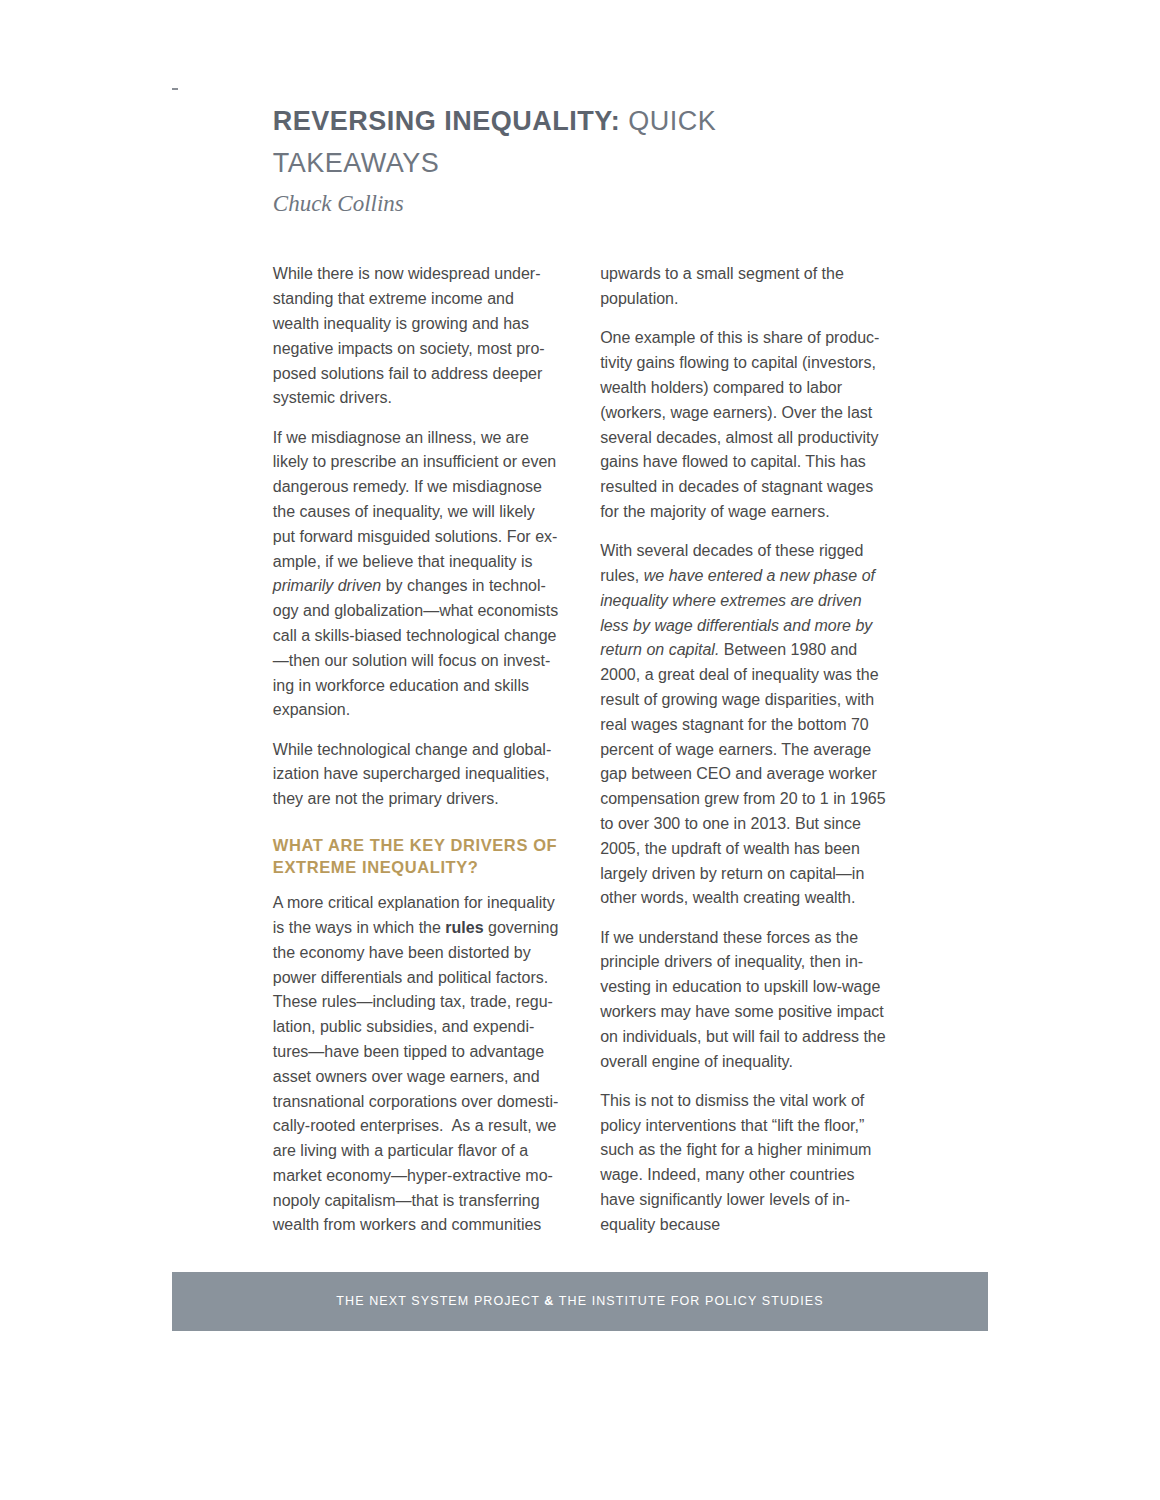REVERSING INEQUALITY: QUICK TAKEAWAYS
Chuck Collins
While there is now widespread understanding that extreme income and wealth inequality is growing and has negative impacts on society, most proposed solutions fail to address deeper systemic drivers.
If we misdiagnose an illness, we are likely to prescribe an insufficient or even dangerous remedy. If we misdiagnose the causes of inequality, we will likely put forward misguided solutions. For example, if we believe that inequality is primarily driven by changes in technology and globalization—what economists call a skills-biased technological change—then our solution will focus on investing in workforce education and skills expansion.
While technological change and globalization have supercharged inequalities, they are not the primary drivers.
What are the key drivers of extreme inequality?
A more critical explanation for inequality is the ways in which the rules governing the economy have been distorted by power differentials and political factors. These rules—including tax, trade, regulation, public subsidies, and expenditures—have been tipped to advantage asset owners over wage earners, and transnational corporations over domestically-rooted enterprises. As a result, we are living with a particular flavor of a market economy—hyper-extractive monopoly capitalism—that is transferring wealth from workers and communities upwards to a small segment of the population.
One example of this is share of productivity gains flowing to capital (investors, wealth holders) compared to labor (workers, wage earners). Over the last several decades, almost all productivity gains have flowed to capital. This has resulted in decades of stagnant wages for the majority of wage earners.
With several decades of these rigged rules, we have entered a new phase of inequality where extremes are driven less by wage differentials and more by return on capital. Between 1980 and 2000, a great deal of inequality was the result of growing wage disparities, with real wages stagnant for the bottom 70 percent of wage earners. The average gap between CEO and average worker compensation grew from 20 to 1 in 1965 to over 300 to one in 2013. But since 2005, the updraft of wealth has been largely driven by return on capital—in other words, wealth creating wealth.
If we understand these forces as the principle drivers of inequality, then investing in education to upskill low-wage workers may have some positive impact on individuals, but will fail to address the overall engine of inequality.
This is not to dismiss the vital work of policy interventions that “lift the floor,” such as the fight for a higher minimum wage. Indeed, many other countries have significantly lower levels of inequality because
The Next System Project & The Institute for Policy Studies